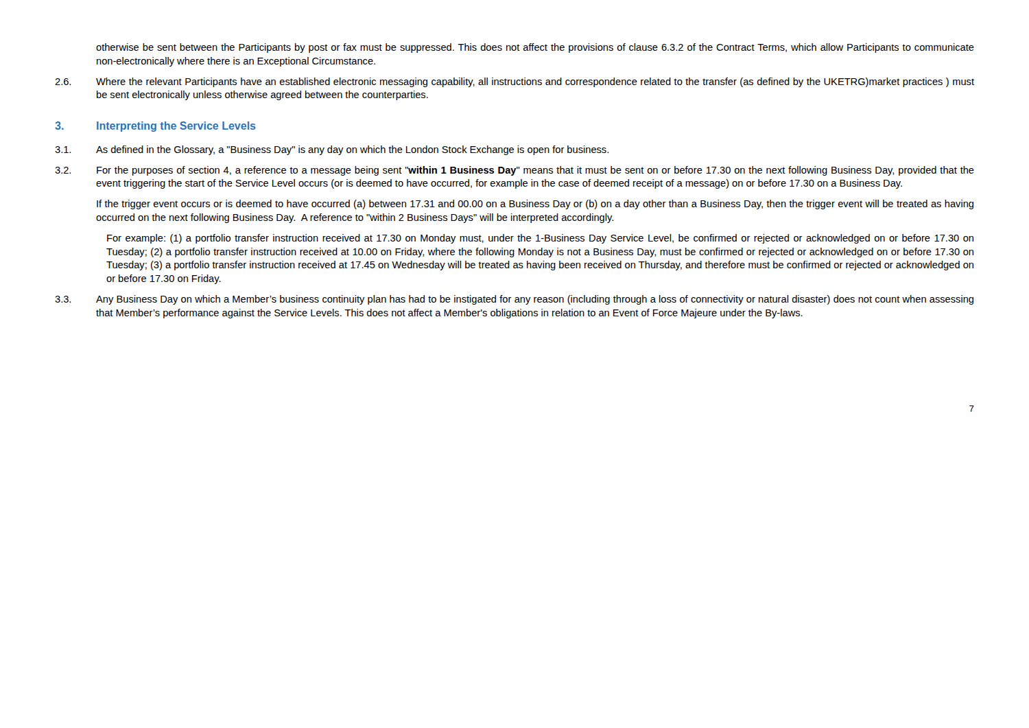otherwise be sent between the Participants by post or fax must be suppressed. This does not affect the provisions of clause 6.3.2 of the Contract Terms, which allow Participants to communicate non-electronically where there is an Exceptional Circumstance.
2.6.
Where the relevant Participants have an established electronic messaging capability, all instructions and correspondence related to the transfer (as defined by the UKETRG)market practices ) must be sent electronically unless otherwise agreed between the counterparties.
3.
Interpreting the Service Levels
3.1.
As defined in the Glossary, a "Business Day" is any day on which the London Stock Exchange is open for business.
3.2.
For the purposes of section 4, a reference to a message being sent "within 1 Business Day" means that it must be sent on or before 17.30 on the next following Business Day, provided that the event triggering the start of the Service Level occurs (or is deemed to have occurred, for example in the case of deemed receipt of a message) on or before 17.30 on a Business Day.
If the trigger event occurs or is deemed to have occurred (a) between 17.31 and 00.00 on a Business Day or (b) on a day other than a Business Day, then the trigger event will be treated as having occurred on the next following Business Day. A reference to "within 2 Business Days" will be interpreted accordingly.
For example: (1) a portfolio transfer instruction received at 17.30 on Monday must, under the 1-Business Day Service Level, be confirmed or rejected or acknowledged on or before 17.30 on Tuesday; (2) a portfolio transfer instruction received at 10.00 on Friday, where the following Monday is not a Business Day, must be confirmed or rejected or acknowledged on or before 17.30 on Tuesday; (3) a portfolio transfer instruction received at 17.45 on Wednesday will be treated as having been received on Thursday, and therefore must be confirmed or rejected or acknowledged on or before 17.30 on Friday.
3.3.
Any Business Day on which a Member’s business continuity plan has had to be instigated for any reason (including through a loss of connectivity or natural disaster) does not count when assessing that Member’s performance against the Service Levels. This does not affect a Member's obligations in relation to an Event of Force Majeure under the By-laws.
7